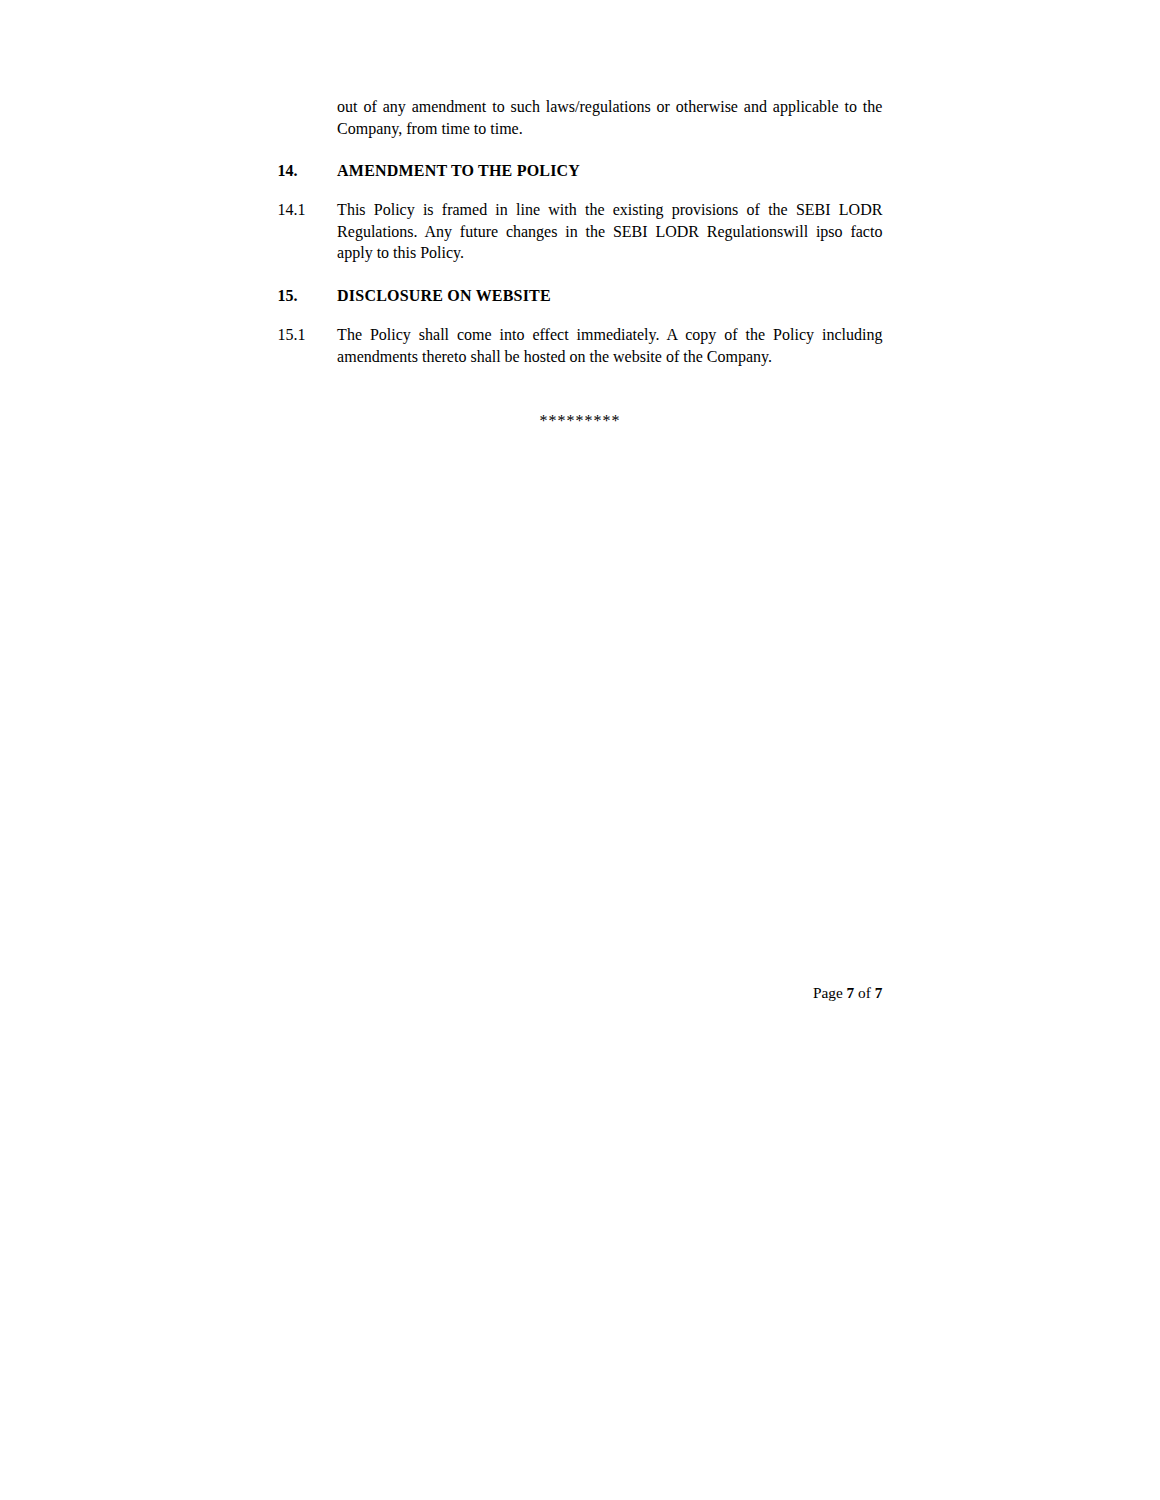out of any amendment to such laws/regulations or otherwise and applicable to the Company, from time to time.
14.
AMENDMENT TO THE POLICY
14.1
This Policy is framed in line with the existing provisions of the SEBI LODR Regulations. Any future changes in the SEBI LODR Regulationswill ipso facto apply to this Policy.
15.
DISCLOSURE ON WEBSITE
15.1
The Policy shall come into effect immediately. A copy of the Policy including amendments thereto shall be hosted on the website of the Company.
*********
Page 7 of 7